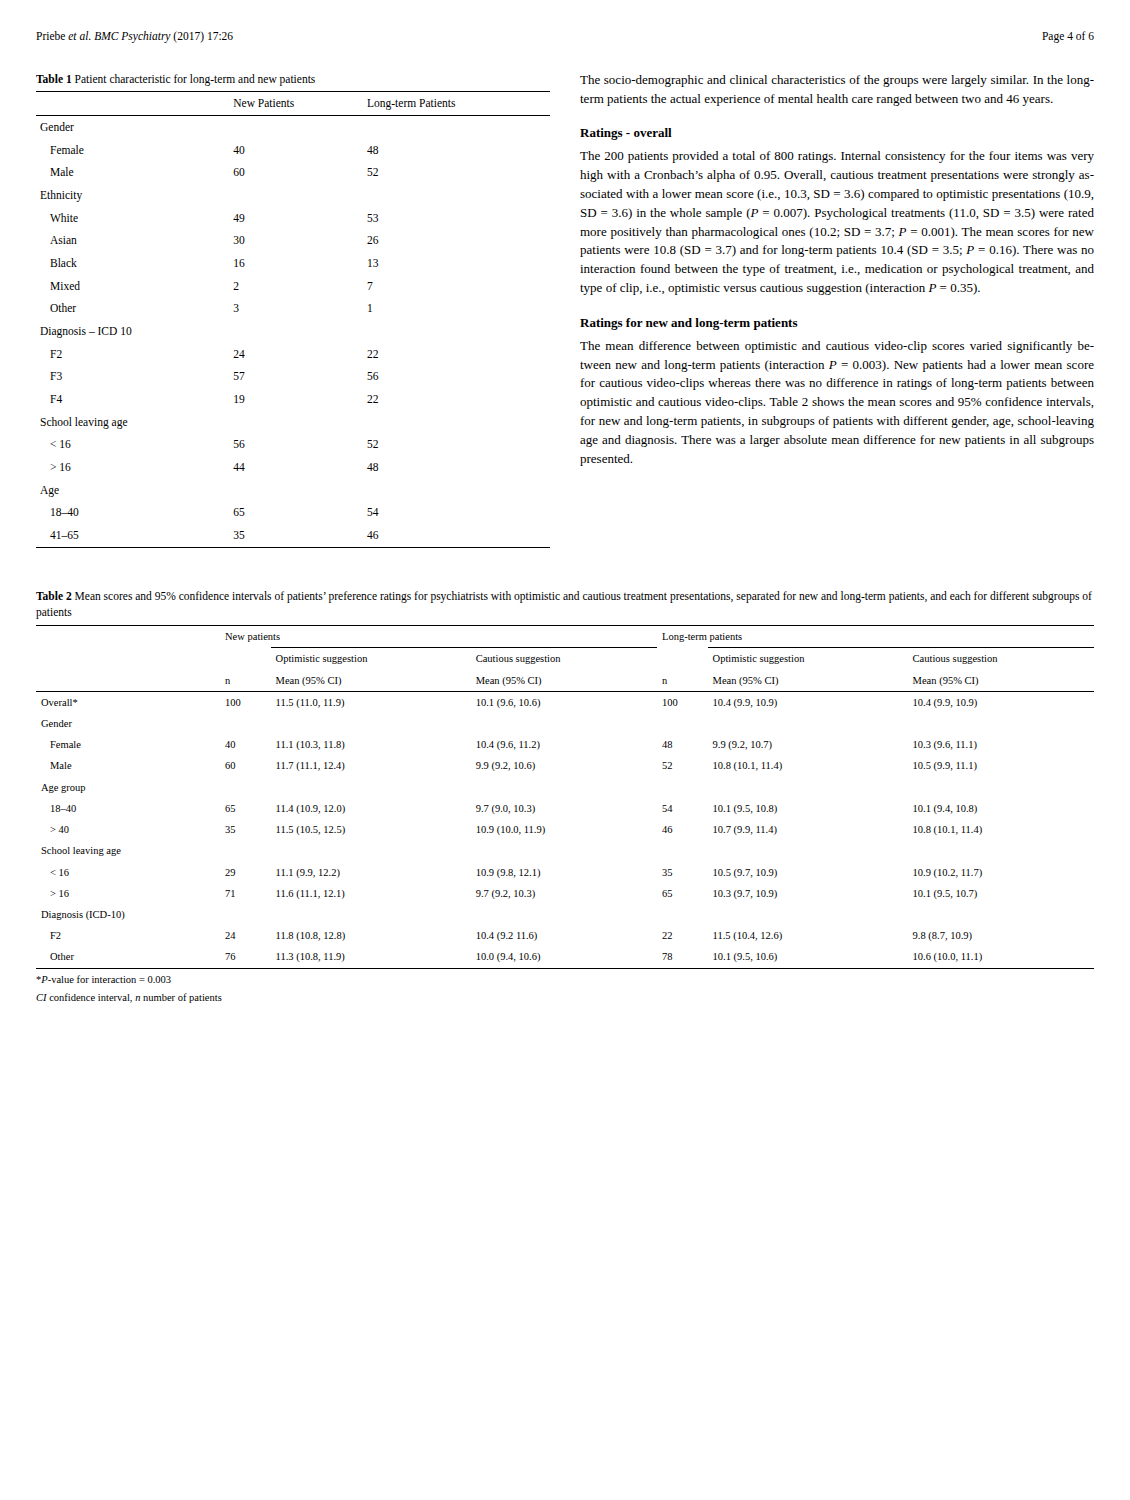Priebe et al. BMC Psychiatry (2017) 17:26
Page 4 of 6
Table 1 Patient characteristic for long-term and new patients
| | New Patients | Long-term Patients |
| --- | --- | --- |
| Gender | | |
| Female | 40 | 48 |
| Male | 60 | 52 |
| Ethnicity | | |
| White | 49 | 53 |
| Asian | 30 | 26 |
| Black | 16 | 13 |
| Mixed | 2 | 7 |
| Other | 3 | 1 |
| Diagnosis – ICD 10 | | |
| F2 | 24 | 22 |
| F3 | 57 | 56 |
| F4 | 19 | 22 |
| School leaving age | | |
| < 16 | 56 | 52 |
| > 16 | 44 | 48 |
| Age | | |
| 18–40 | 65 | 54 |
| 41–65 | 35 | 46 |
The socio-demographic and clinical characteristics of the groups were largely similar. In the long-term patients the actual experience of mental health care ranged between two and 46 years.
Ratings - overall
The 200 patients provided a total of 800 ratings. Internal consistency for the four items was very high with a Cronbach’s alpha of 0.95. Overall, cautious treatment presentations were strongly associated with a lower mean score (i.e., 10.3, SD = 3.6) compared to optimistic presentations (10.9, SD = 3.6) in the whole sample (P = 0.007). Psychological treatments (11.0, SD = 3.5) were rated more positively than pharmacological ones (10.2; SD = 3.7; P = 0.001). The mean scores for new patients were 10.8 (SD = 3.7) and for long-term patients 10.4 (SD = 3.5; P = 0.16). There was no interaction found between the type of treatment, i.e., medication or psychological treatment, and type of clip, i.e., optimistic versus cautious suggestion (interaction P = 0.35).
Ratings for new and long-term patients
The mean difference between optimistic and cautious video-clip scores varied significantly between new and long-term patients (interaction P = 0.003). New patients had a lower mean score for cautious video-clips whereas there was no difference in ratings of long-term patients between optimistic and cautious video-clips. Table 2 shows the mean scores and 95% confidence intervals, for new and long-term patients, in subgroups of patients with different gender, age, school-leaving age and diagnosis. There was a larger absolute mean difference for new patients in all subgroups presented.
Table 2 Mean scores and 95% confidence intervals of patients’ preference ratings for psychiatrists with optimistic and cautious treatment presentations, separated for new and long-term patients, and each for different subgroups of patients
| | New patients | Long-term patients |
| --- | --- | --- |
| | | Optimistic suggestion | Cautious suggestion | | Optimistic suggestion | Cautious suggestion |
| | n | Mean (95% CI) | Mean (95% CI) | n | Mean (95% CI) | Mean (95% CI) |
| Overall* | 100 | 11.5 (11.0, 11.9) | 10.1 (9.6, 10.6) | 100 | 10.4 (9.9, 10.9) | 10.4 (9.9, 10.9) |
| Gender | | | | | | |
| Female | 40 | 11.1 (10.3, 11.8) | 10.4 (9.6, 11.2) | 48 | 9.9 (9.2, 10.7) | 10.3 (9.6, 11.1) |
| Male | 60 | 11.7 (11.1, 12.4) | 9.9 (9.2, 10.6) | 52 | 10.8 (10.1, 11.4) | 10.5 (9.9, 11.1) |
| Age group | | | | | | |
| 18–40 | 65 | 11.4 (10.9, 12.0) | 9.7 (9.0, 10.3) | 54 | 10.1 (9.5, 10.8) | 10.1 (9.4, 10.8) |
| > 40 | 35 | 11.5 (10.5, 12.5) | 10.9 (10.0, 11.9) | 46 | 10.7 (9.9, 11.4) | 10.8 (10.1, 11.4) |
| School leaving age | | | | | | |
| < 16 | 29 | 11.1 (9.9, 12.2) | 10.9 (9.8, 12.1) | 35 | 10.5 (9.7, 10.9) | 10.9 (10.2, 11.7) |
| > 16 | 71 | 11.6 (11.1, 12.1) | 9.7 (9.2, 10.3) | 65 | 10.3 (9.7, 10.9) | 10.1 (9.5, 10.7) |
| Diagnosis (ICD-10) | | | | | | |
| F2 | 24 | 11.8 (10.8, 12.8) | 10.4 (9.2 11.6) | 22 | 11.5 (10.4, 12.6) | 9.8 (8.7, 10.9) |
| Other | 76 | 11.3 (10.8, 11.9) | 10.0 (9.4, 10.6) | 78 | 10.1 (9.5, 10.6) | 10.6 (10.0, 11.1) |
*P-value for interaction = 0.003
CI confidence interval, n number of patients